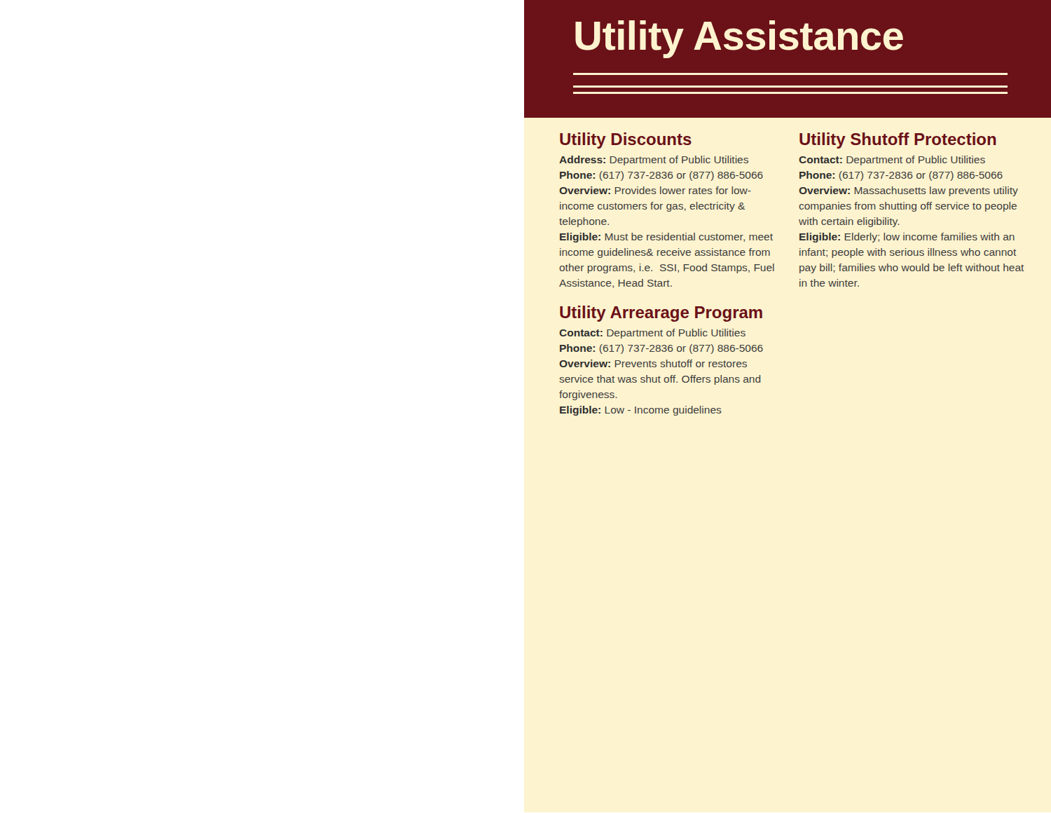Utility Assistance
Utility Discounts
Address: Department of Public Utilities
Phone: (617) 737-2836 or (877) 886-5066
Overview: Provides lower rates for low-income customers for gas, electricity & telephone.
Eligible: Must be residential customer, meet income guidelines& receive assistance from other programs, i.e. SSI, Food Stamps, Fuel Assistance, Head Start.
Utility Arrearage Program
Contact: Department of Public Utilities
Phone: (617) 737-2836 or (877) 886-5066
Overview: Prevents shutoff or restores service that was shut off. Offers plans and forgiveness.
Eligible: Low - Income guidelines
Utility Shutoff Protection
Contact: Department of Public Utilities
Phone: (617) 737-2836 or (877) 886-5066
Overview: Massachusetts law prevents utility companies from shutting off service to people with certain eligibility.
Eligible: Elderly; low income families with an infant; people with serious illness who cannot pay bill; families who would be left without heat in the winter.